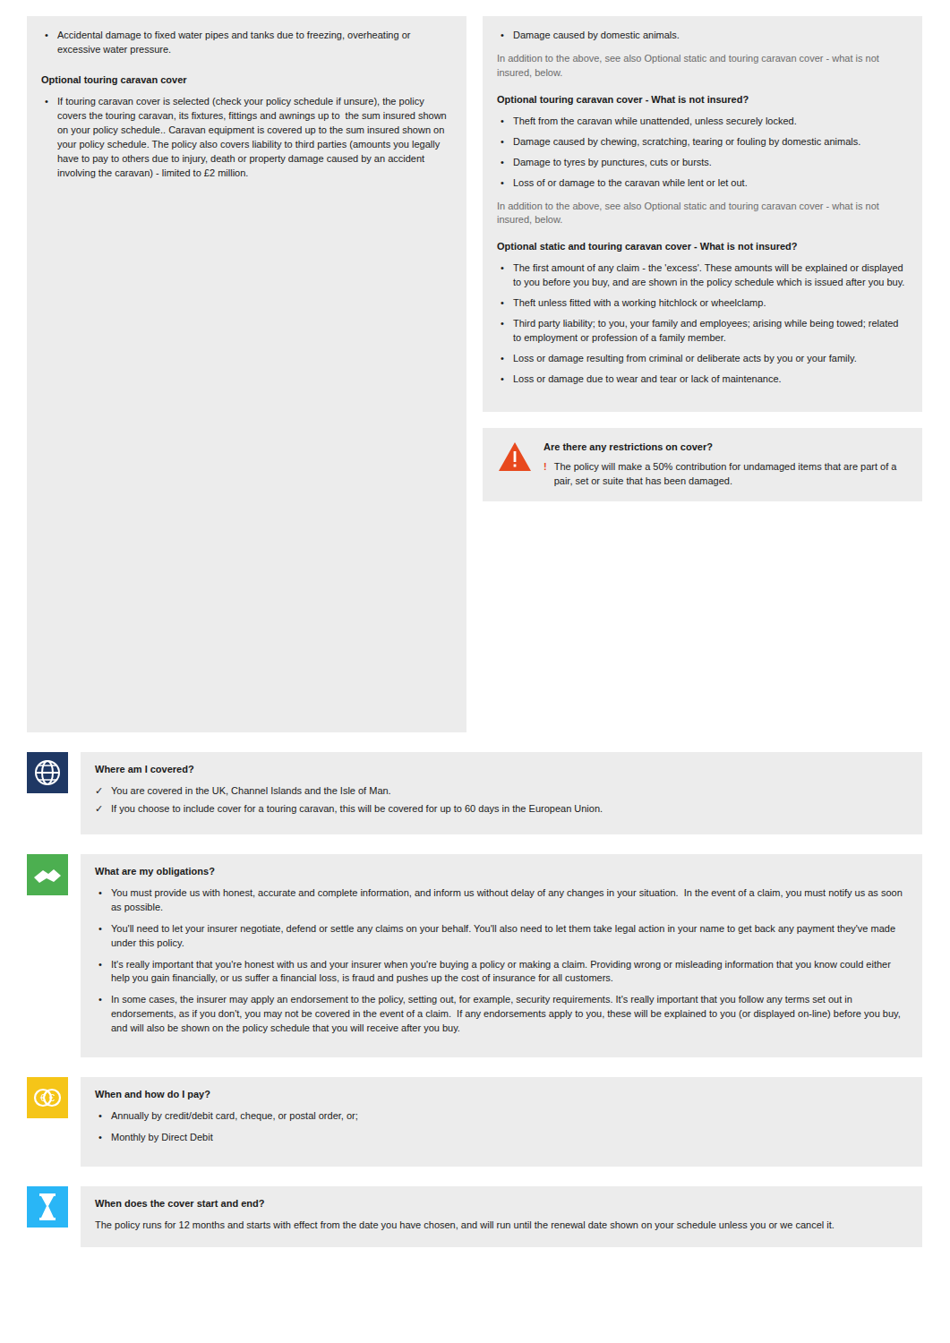Accidental damage to fixed water pipes and tanks due to freezing, overheating or excessive water pressure.
Optional touring caravan cover
If touring caravan cover is selected (check your policy schedule if unsure), the policy covers the touring caravan, its fixtures, fittings and awnings up to the sum insured shown on your policy schedule.. Caravan equipment is covered up to the sum insured shown on your policy schedule. The policy also covers liability to third parties (amounts you legally have to pay to others due to injury, death or property damage caused by an accident involving the caravan) - limited to £2 million.
Damage caused by domestic animals.
In addition to the above, see also Optional static and touring caravan cover - what is not insured, below.
Optional touring caravan cover - What is not insured?
Theft from the caravan while unattended, unless securely locked.
Damage caused by chewing, scratching, tearing or fouling by domestic animals.
Damage to tyres by punctures, cuts or bursts.
Loss of or damage to the caravan while lent or let out.
In addition to the above, see also Optional static and touring caravan cover - what is not insured, below.
Optional static and touring caravan cover - What is not insured?
The first amount of any claim - the 'excess'. These amounts will be explained or displayed to you before you buy, and are shown in the policy schedule which is issued after you buy.
Theft unless fitted with a working hitchlock or wheelclamp.
Third party liability; to you, your family and employees; arising while being towed; related to employment or profession of a family member.
Loss or damage resulting from criminal or deliberate acts by you or your family.
Loss or damage due to wear and tear or lack of maintenance.
Are there any restrictions on cover?
! The policy will make a 50% contribution for undamaged items that are part of a pair, set or suite that has been damaged.
Where am I covered?
You are covered in the UK, Channel Islands and the Isle of Man.
If you choose to include cover for a touring caravan, this will be covered for up to 60 days in the European Union.
What are my obligations?
You must provide us with honest, accurate and complete information, and inform us without delay of any changes in your situation. In the event of a claim, you must notify us as soon as possible.
You'll need to let your insurer negotiate, defend or settle any claims on your behalf. You'll also need to let them take legal action in your name to get back any payment they've made under this policy.
It's really important that you're honest with us and your insurer when you're buying a policy or making a claim. Providing wrong or misleading information that you know could either help you gain financially, or us suffer a financial loss, is fraud and pushes up the cost of insurance for all customers.
In some cases, the insurer may apply an endorsement to the policy, setting out, for example, security requirements. It's really important that you follow any terms set out in endorsements, as if you don't, you may not be covered in the event of a claim. If any endorsements apply to you, these will be explained to you (or displayed on-line) before you buy, and will also be shown on the policy schedule that you will receive after you buy.
€ €
When and how do I pay?
Annually by credit/debit card, cheque, or postal order, or;
Monthly by Direct Debit
When does the cover start and end?
The policy runs for 12 months and starts with effect from the date you have chosen, and will run until the renewal date shown on your schedule unless you or we cancel it.